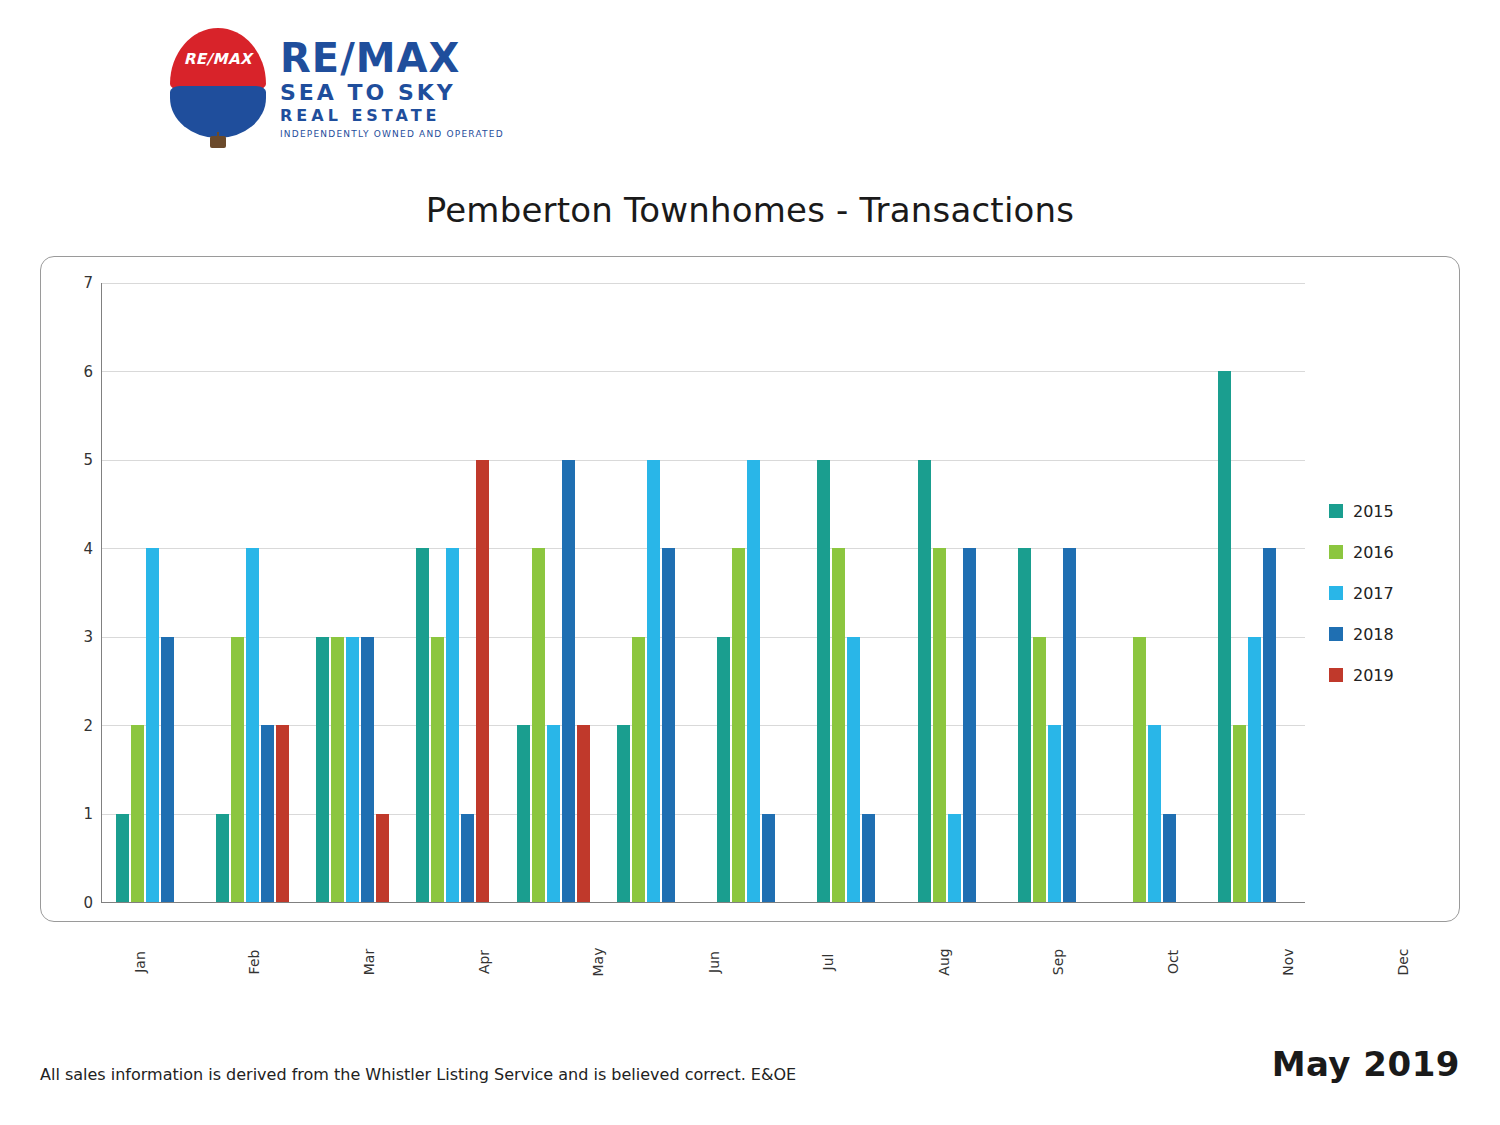RE/MAX
RE/MAX
SEA TO SKY
REAL ESTATE
INDEPENDENTLY OWNED AND OPERATED
Pemberton Townhomes - Transactions
7
6
5
4
3
2
1
0
2015
2016
2017
2018
2019
Jan
Feb
Mar
Apr
May
Jun
Jul
Aug
Sep
Oct
Nov
Dec
All sales information is derived from the Whistler Listing Service and is believed correct. E&OE
May 2019